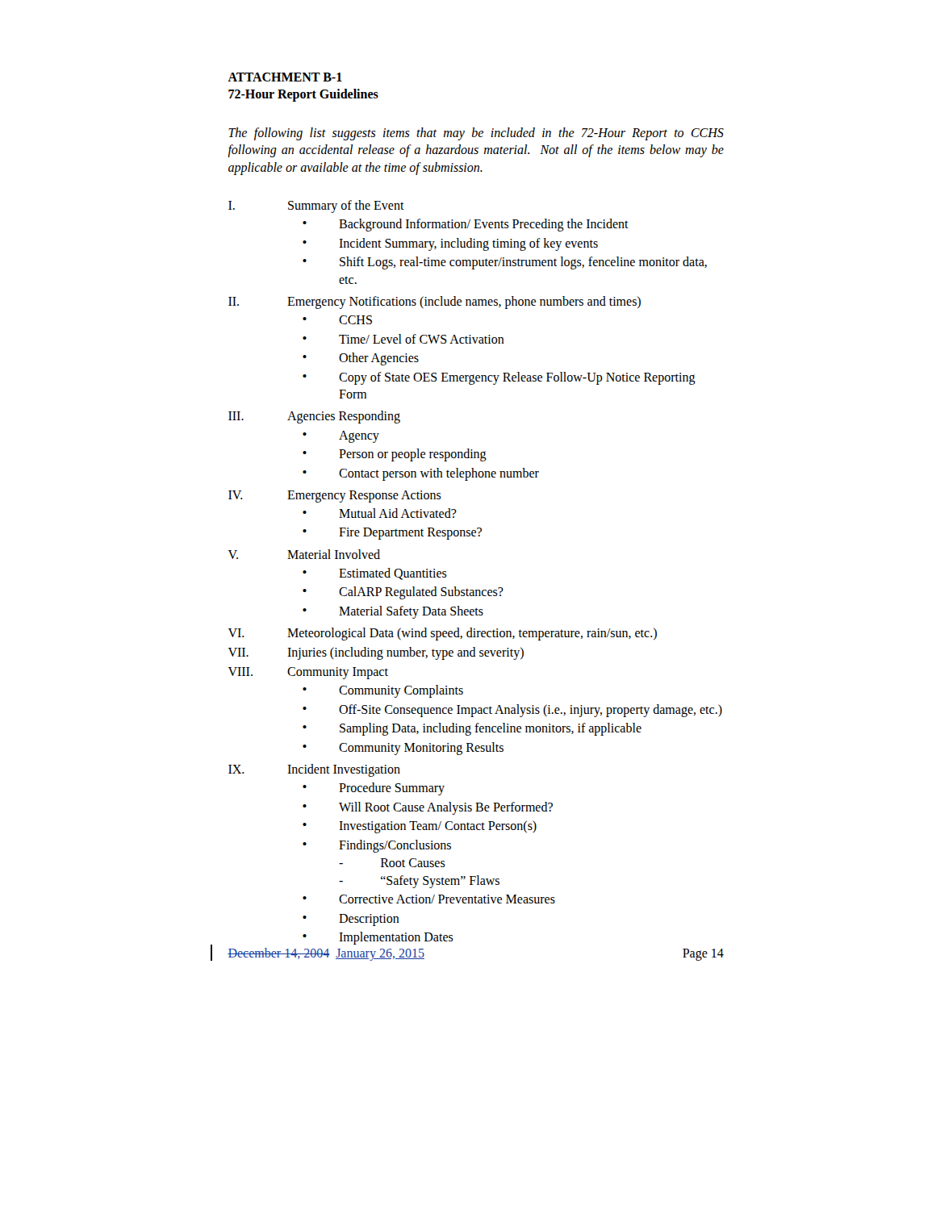ATTACHMENT B-1
72-Hour Report Guidelines
The following list suggests items that may be included in the 72-Hour Report to CCHS following an accidental release of a hazardous material. Not all of the items below may be applicable or available at the time of submission.
I. Summary of the Event
Background Information/ Events Preceding the Incident
Incident Summary, including timing of key events
Shift Logs, real-time computer/instrument logs, fenceline monitor data, etc.
II. Emergency Notifications (include names, phone numbers and times)
CCHS
Time/ Level of CWS Activation
Other Agencies
Copy of State OES Emergency Release Follow-Up Notice Reporting Form
III. Agencies Responding
Agency
Person or people responding
Contact person with telephone number
IV. Emergency Response Actions
Mutual Aid Activated?
Fire Department Response?
V. Material Involved
Estimated Quantities
CalARP Regulated Substances?
Material Safety Data Sheets
VI. Meteorological Data (wind speed, direction, temperature, rain/sun, etc.)
VII. Injuries (including number, type and severity)
VIII. Community Impact
Community Complaints
Off-Site Consequence Impact Analysis (i.e., injury, property damage, etc.)
Sampling Data, including fenceline monitors, if applicable
Community Monitoring Results
IX. Incident Investigation
Procedure Summary
Will Root Cause Analysis Be Performed?
Investigation Team/ Contact Person(s)
Findings/Conclusions
-Root Causes
-“Safety System” Flaws
Corrective Action/ Preventative Measures
Description
Implementation Dates
December 14, 2004 January 26, 2015 Page 14